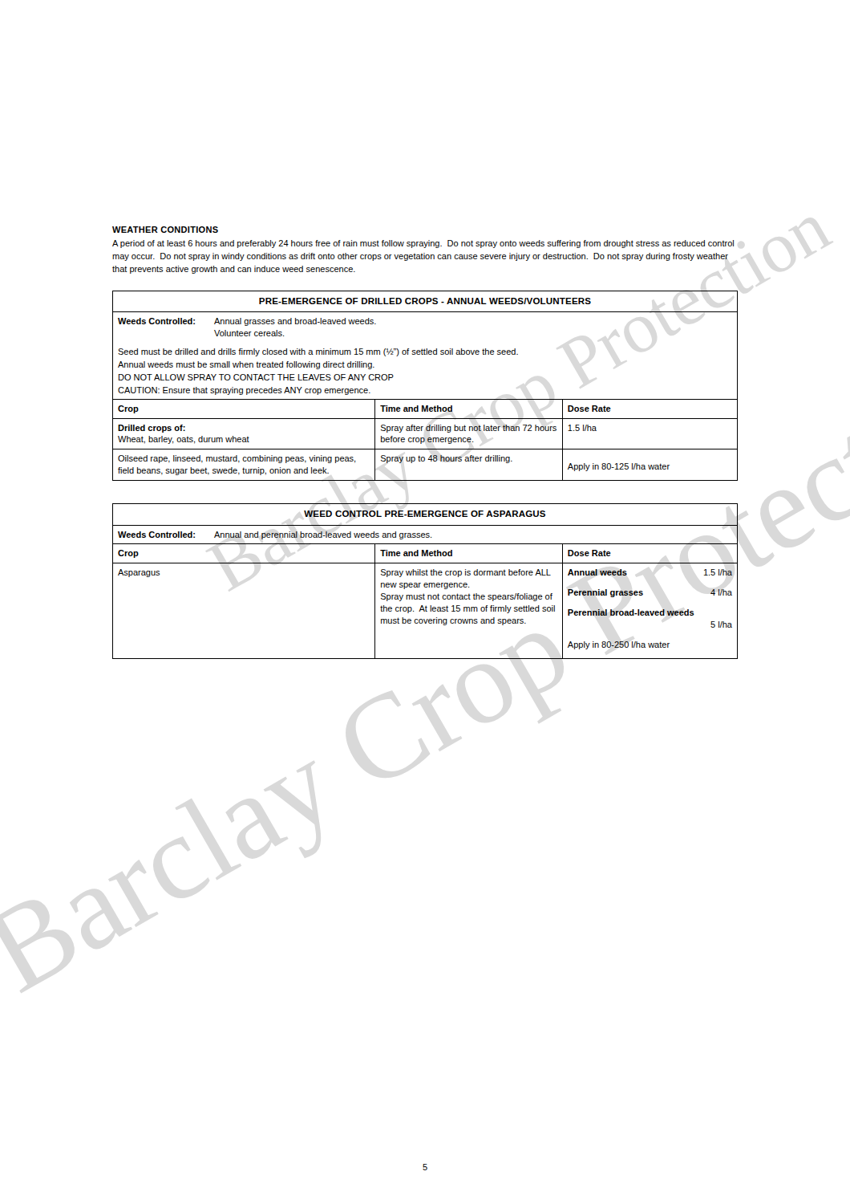Barclay Crop Protection
Barclay Crop Protection
WEATHER CONDITIONS
A period of at least 6 hours and preferably 24 hours free of rain must follow spraying. Do not spray onto weeds suffering from drought stress as reduced control may occur. Do not spray in windy conditions as drift onto other crops or vegetation can cause severe injury or destruction. Do not spray during frosty weather that prevents active growth and can induce weed senescence.
| PRE-EMERGENCE OF DRILLED CROPS - ANNUAL WEEDS/VOLUNTEERS |
| Weeds Controlled: Annual grasses and broad-leaved weeds. Volunteer cereals. Seed must be drilled and drills firmly closed with a minimum 15 mm (½”) of settled soil above the seed. Annual weeds must be small when treated following direct drilling. DO NOT ALLOW SPRAY TO CONTACT THE LEAVES OF ANY CROP CAUTION: Ensure that spraying precedes ANY crop emergence. |
| Crop | Time and Method | Dose Rate |
| Drilled crops of: Wheat, barley, oats, durum wheat | Spray after drilling but not later than 72 hours before crop emergence. | 1.5 l/ha |
| Oilseed rape, linseed, mustard, combining peas, vining peas, field beans, sugar beet, swede, turnip, onion and leek. | Spray up to 48 hours after drilling. | Apply in 80-125 l/ha water |
| WEED CONTROL PRE-EMERGENCE OF ASPARAGUS |
| Weeds Controlled: Annual and perennial broad-leaved weeds and grasses. |
| Crop | Time and Method | Dose Rate |
| Asparagus | Spray whilst the crop is dormant before ALL new spear emergence. Spray must not contact the spears/foliage of the crop. At least 15 mm of firmly settled soil must be covering crowns and spears. | Annual weeds 1.5 l/ha Perennial grasses 4 l/ha Perennial broad-leaved weeds 5 l/ha Apply in 80-250 l/ha water |
5